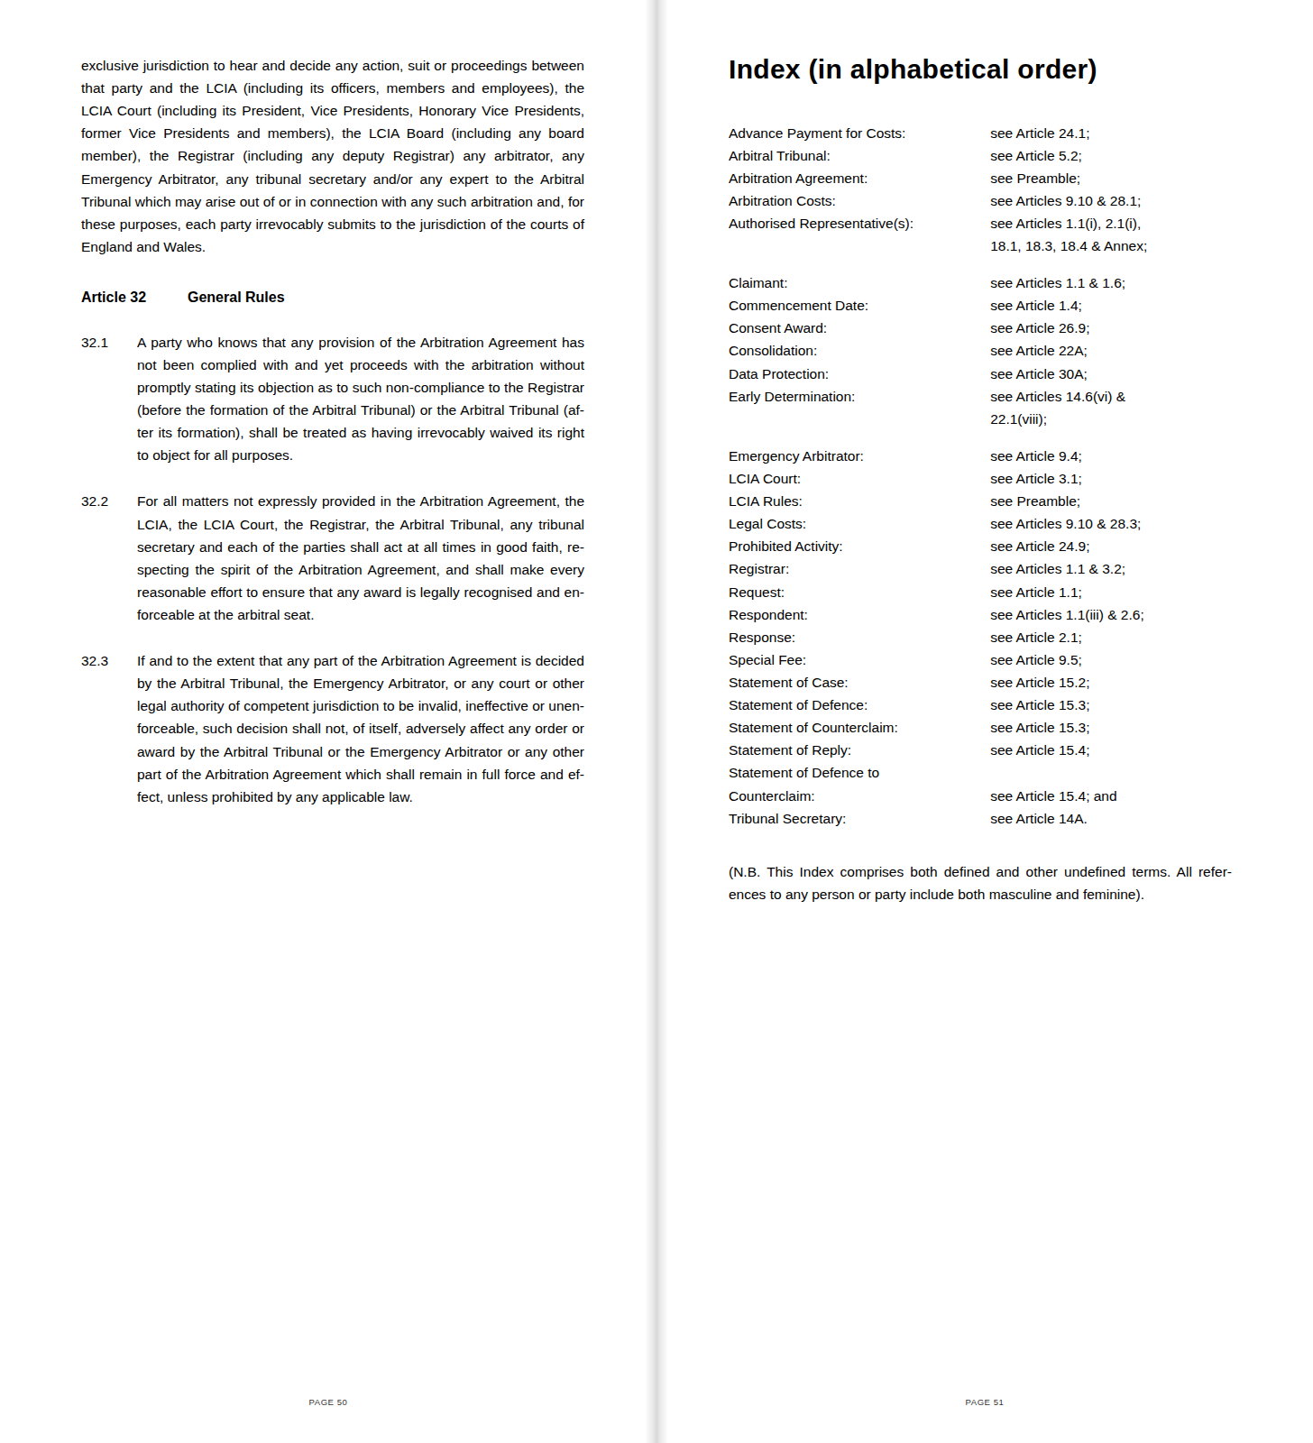exclusive jurisdiction to hear and decide any action, suit or proceedings between that party and the LCIA (including its officers, members and employees), the LCIA Court (including its President, Vice Presidents, Honorary Vice Presidents, former Vice Presidents and members), the LCIA Board (including any board member), the Registrar (including any deputy Registrar) any arbitrator, any Emergency Arbitrator, any tribunal secretary and/or any expert to the Arbitral Tribunal which may arise out of or in connection with any such arbitration and, for these purposes, each party irrevocably submits to the jurisdiction of the courts of England and Wales.
Article 32 General Rules
32.1 A party who knows that any provision of the Arbitration Agreement has not been complied with and yet proceeds with the arbitration without promptly stating its objection as to such non-compliance to the Registrar (before the formation of the Arbitral Tribunal) or the Arbitral Tribunal (after its formation), shall be treated as having irrevocably waived its right to object for all purposes.
32.2 For all matters not expressly provided in the Arbitration Agreement, the LCIA, the LCIA Court, the Registrar, the Arbitral Tribunal, any tribunal secretary and each of the parties shall act at all times in good faith, respecting the spirit of the Arbitration Agreement, and shall make every reasonable effort to ensure that any award is legally recognised and enforceable at the arbitral seat.
32.3 If and to the extent that any part of the Arbitration Agreement is decided by the Arbitral Tribunal, the Emergency Arbitrator, or any court or other legal authority of competent jurisdiction to be invalid, ineffective or unenforceable, such decision shall not, of itself, adversely affect any order or award by the Arbitral Tribunal or the Emergency Arbitrator or any other part of the Arbitration Agreement which shall remain in full force and effect, unless prohibited by any applicable law.
PAGE 50
Index (in alphabetical order)
| Advance Payment for Costs: | see Article 24.1; |
| Arbitral Tribunal: | see Article 5.2; |
| Arbitration Agreement: | see Preamble; |
| Arbitration Costs: | see Articles 9.10 & 28.1; |
| Authorised Representative(s): | see Articles 1.1(i), 2.1(i), |
| | 18.1, 18.3, 18.4 & Annex; |
| Claimant: | see Articles 1.1 & 1.6; |
| Commencement Date: | see Article 1.4; |
| Consent Award: | see Article 26.9; |
| Consolidation: | see Article 22A; |
| Data Protection: | see Article 30A; |
| Early Determination: | see Articles 14.6(vi) & |
| | 22.1(viii); |
| Emergency Arbitrator: | see Article 9.4; |
| LCIA Court: | see Article 3.1; |
| LCIA Rules: | see Preamble; |
| Legal Costs: | see Articles 9.10 & 28.3; |
| Prohibited Activity: | see Article 24.9; |
| Registrar: | see Articles 1.1 & 3.2; |
| Request: | see Article 1.1; |
| Respondent: | see Articles 1.1(iii) & 2.6; |
| Response: | see Article 2.1; |
| Special Fee: | see Article 9.5; |
| Statement of Case: | see Article 15.2; |
| Statement of Defence: | see Article 15.3; |
| Statement of Counterclaim: | see Article 15.3; |
| Statement of Reply: | see Article 15.4; |
| Statement of Defence to | |
| Counterclaim: | see Article 15.4; and |
| Tribunal Secretary: | see Article 14A. |
(N.B. This Index comprises both defined and other undefined terms. All references to any person or party include both masculine and feminine).
PAGE 51